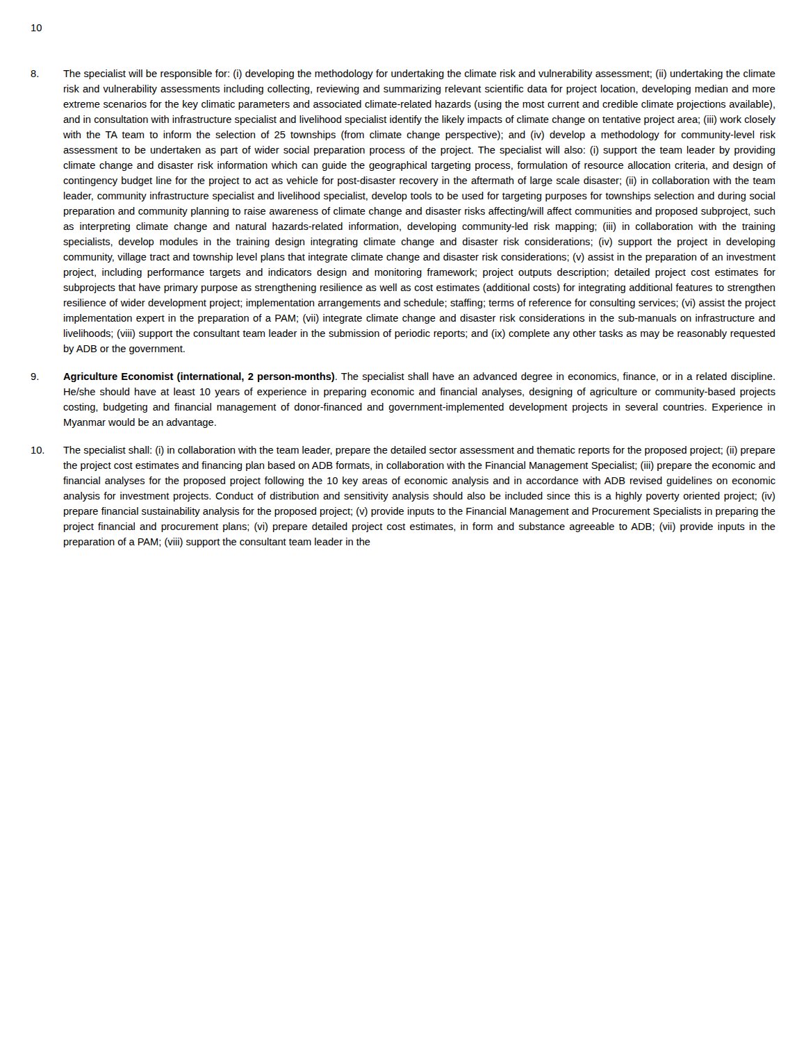10
8.
The specialist will be responsible for: (i) developing the methodology for undertaking the climate risk and vulnerability assessment; (ii) undertaking the climate risk and vulnerability assessments including collecting, reviewing and summarizing relevant scientific data for project location, developing median and more extreme scenarios for the key climatic parameters and associated climate-related hazards (using the most current and credible climate projections available), and in consultation with infrastructure specialist and livelihood specialist identify the likely impacts of climate change on tentative project area; (iii) work closely with the TA team to inform the selection of 25 townships (from climate change perspective); and (iv) develop a methodology for community-level risk assessment to be undertaken as part of wider social preparation process of the project. The specialist will also: (i) support the team leader by providing climate change and disaster risk information which can guide the geographical targeting process, formulation of resource allocation criteria, and design of contingency budget line for the project to act as vehicle for post-disaster recovery in the aftermath of large scale disaster; (ii) in collaboration with the team leader, community infrastructure specialist and livelihood specialist, develop tools to be used for targeting purposes for townships selection and during social preparation and community planning to raise awareness of climate change and disaster risks affecting/will affect communities and proposed subproject, such as interpreting climate change and natural hazards-related information, developing community-led risk mapping; (iii) in collaboration with the training specialists, develop modules in the training design integrating climate change and disaster risk considerations; (iv) support the project in developing community, village tract and township level plans that integrate climate change and disaster risk considerations; (v) assist in the preparation of an investment project, including performance targets and indicators design and monitoring framework; project outputs description; detailed project cost estimates for subprojects that have primary purpose as strengthening resilience as well as cost estimates (additional costs) for integrating additional features to strengthen resilience of wider development project; implementation arrangements and schedule; staffing; terms of reference for consulting services; (vi) assist the project implementation expert in the preparation of a PAM; (vii) integrate climate change and disaster risk considerations in the sub-manuals on infrastructure and livelihoods; (viii) support the consultant team leader in the submission of periodic reports; and (ix) complete any other tasks as may be reasonably requested by ADB or the government.
9.
Agriculture Economist (international, 2 person-months). The specialist shall have an advanced degree in economics, finance, or in a related discipline. He/she should have at least 10 years of experience in preparing economic and financial analyses, designing of agriculture or community-based projects costing, budgeting and financial management of donor-financed and government-implemented development projects in several countries. Experience in Myanmar would be an advantage.
10.
The specialist shall: (i) in collaboration with the team leader, prepare the detailed sector assessment and thematic reports for the proposed project; (ii) prepare the project cost estimates and financing plan based on ADB formats, in collaboration with the Financial Management Specialist; (iii) prepare the economic and financial analyses for the proposed project following the 10 key areas of economic analysis and in accordance with ADB revised guidelines on economic analysis for investment projects. Conduct of distribution and sensitivity analysis should also be included since this is a highly poverty oriented project; (iv) prepare financial sustainability analysis for the proposed project; (v) provide inputs to the Financial Management and Procurement Specialists in preparing the project financial and procurement plans; (vi) prepare detailed project cost estimates, in form and substance agreeable to ADB; (vii) provide inputs in the preparation of a PAM; (viii) support the consultant team leader in the